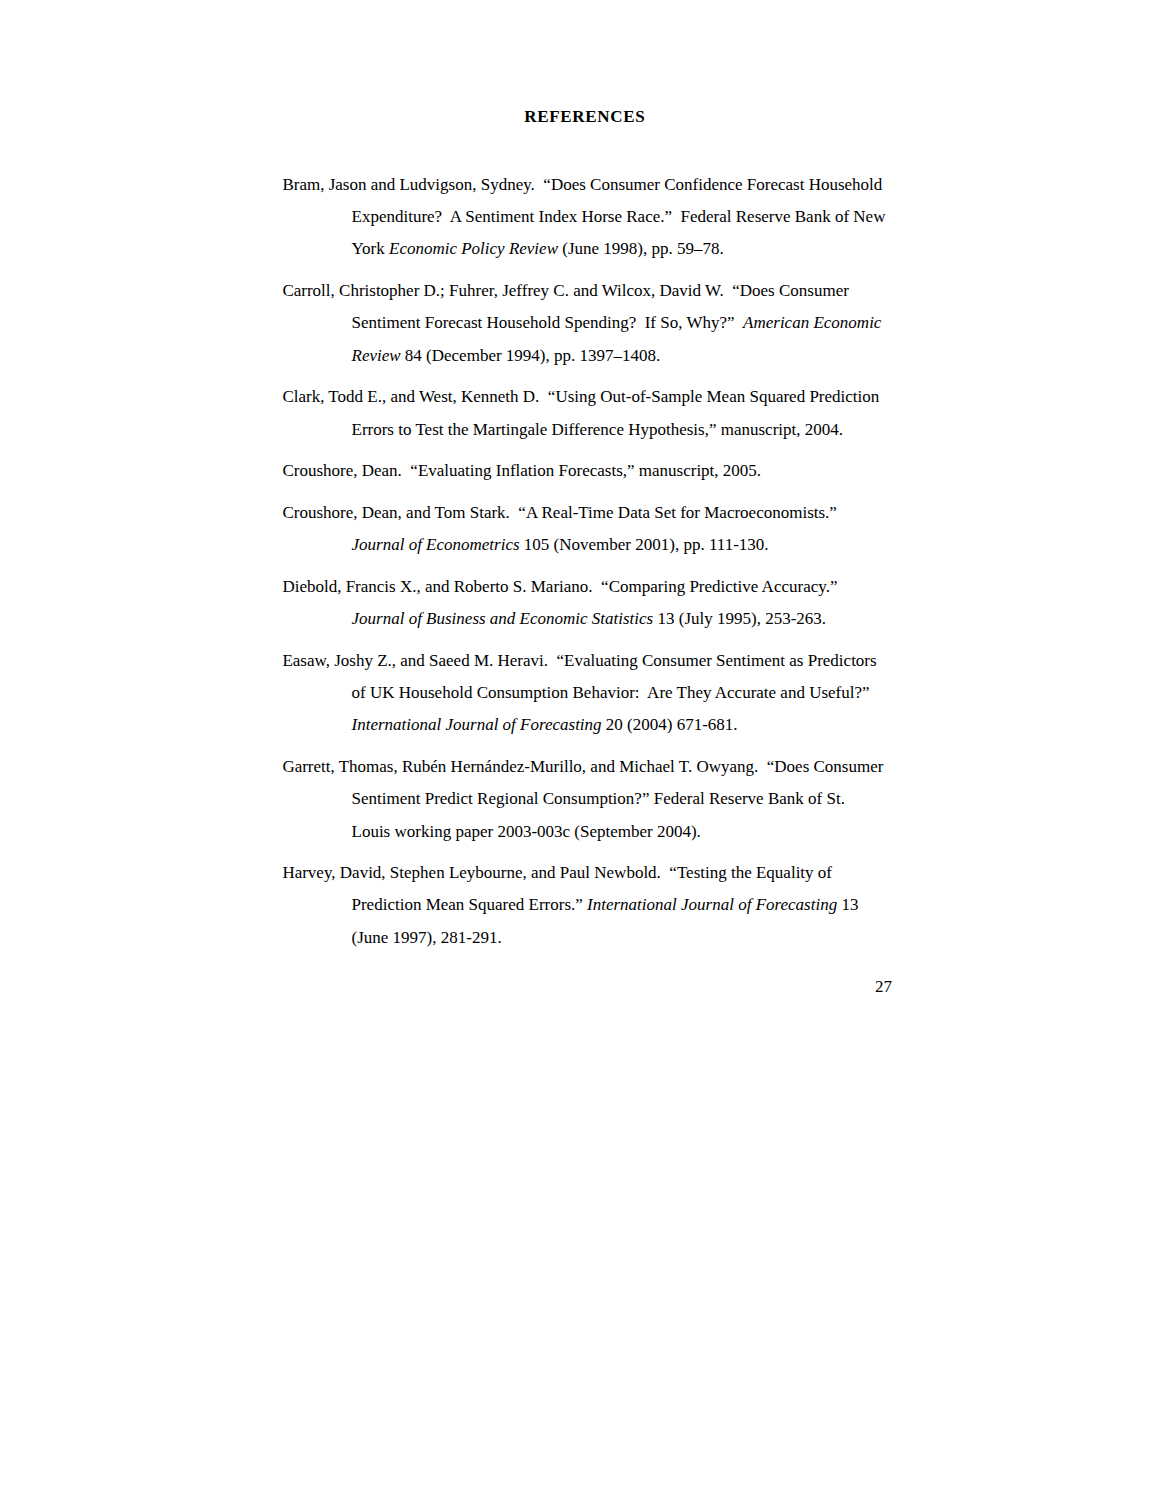REFERENCES
Bram, Jason and Ludvigson, Sydney. “Does Consumer Confidence Forecast Household Expenditure? A Sentiment Index Horse Race.” Federal Reserve Bank of New York Economic Policy Review (June 1998), pp. 59–78.
Carroll, Christopher D.; Fuhrer, Jeffrey C. and Wilcox, David W. “Does Consumer Sentiment Forecast Household Spending? If So, Why?” American Economic Review 84 (December 1994), pp. 1397–1408.
Clark, Todd E., and West, Kenneth D. “Using Out-of-Sample Mean Squared Prediction Errors to Test the Martingale Difference Hypothesis,” manuscript, 2004.
Croushore, Dean. “Evaluating Inflation Forecasts,” manuscript, 2005.
Croushore, Dean, and Tom Stark. “A Real-Time Data Set for Macroeconomists.” Journal of Econometrics 105 (November 2001), pp. 111-130.
Diebold, Francis X., and Roberto S. Mariano. “Comparing Predictive Accuracy.” Journal of Business and Economic Statistics 13 (July 1995), 253-263.
Easaw, Joshy Z., and Saeed M. Heravi. “Evaluating Consumer Sentiment as Predictors of UK Household Consumption Behavior: Are They Accurate and Useful?” International Journal of Forecasting 20 (2004) 671-681.
Garrett, Thomas, Rubén Hernández-Murillo, and Michael T. Owyang. “Does Consumer Sentiment Predict Regional Consumption?” Federal Reserve Bank of St. Louis working paper 2003-003c (September 2004).
Harvey, David, Stephen Leybourne, and Paul Newbold. “Testing the Equality of Prediction Mean Squared Errors.” International Journal of Forecasting 13 (June 1997), 281-291.
27